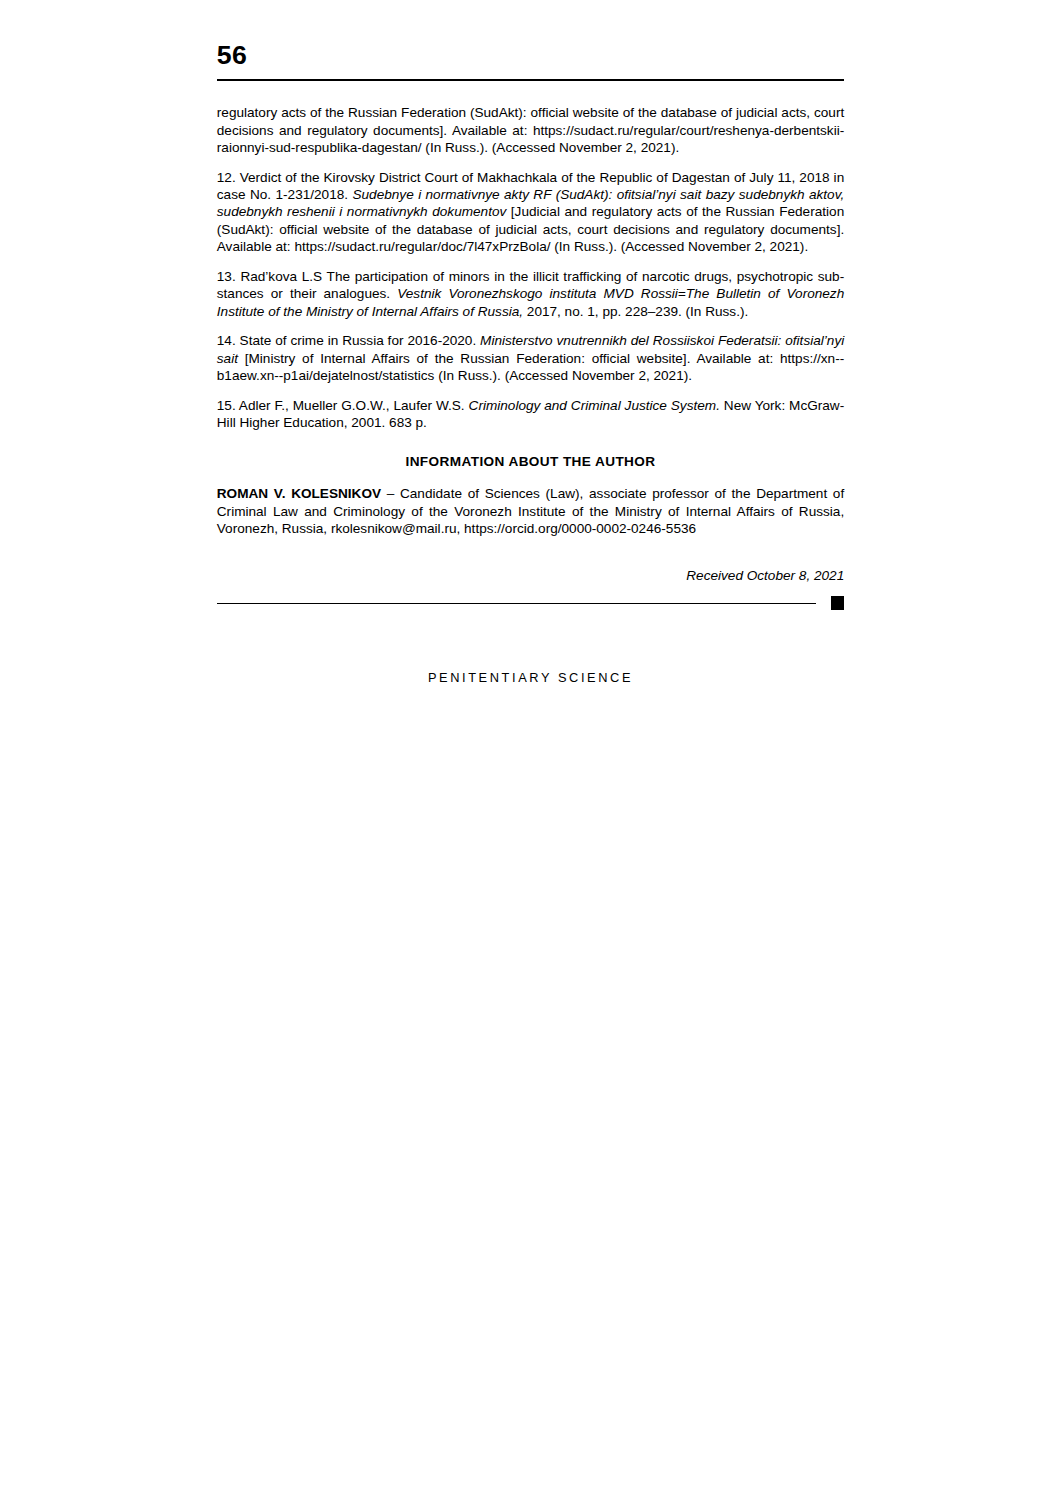56
regulatory acts of the Russian Federation (SudAkt): official website of the database of judicial acts, court decisions and regulatory documents]. Available at: https://sudact.ru/regular/court/reshenya-derbentskii-raionnyi-sud-respublika-dagestan/ (In Russ.). (Accessed November 2, 2021).
12. Verdict of the Kirovsky District Court of Makhachkala of the Republic of Dagestan of July 11, 2018 in case No. 1-231/2018. Sudebnye i normativnye akty RF (SudAkt): ofitsial’nyi sait bazy sudebnykh aktov, sudebnykh reshenii i normativnykh dokumentov [Judicial and regulatory acts of the Russian Federation (SudAkt): official website of the database of judicial acts, court decisions and regulatory documents]. Available at: https://sudact.ru/regular/doc/7l47xPrzBola/ (In Russ.). (Accessed November 2, 2021).
13. Rad’kova L.S The participation of minors in the illicit trafficking of narcotic drugs, psychotropic substances or their analogues. Vestnik Voronezhskogo instituta MVD Rossii=The Bulletin of Voronezh Institute of the Ministry of Internal Affairs of Russia, 2017, no. 1, pp. 228–239. (In Russ.).
14. State of crime in Russia for 2016-2020. Ministerstvo vnutrennikh del Rossiiskoi Federatsii: ofitsial’nyi sait [Ministry of Internal Affairs of the Russian Federation: official website]. Available at: https://xn--b1aew.xn--p1ai/dejatelnost/statistics (In Russ.). (Accessed November 2, 2021).
15. Adler F., Mueller G.O.W., Laufer W.S. Criminology and Criminal Justice System. New York: McGraw-Hill Higher Education, 2001. 683 p.
Information about the author
ROMAN V. KOLESNIKOV – Candidate of Sciences (Law), associate professor of the Department of Criminal Law and Criminology of the Voronezh Institute of the Ministry of Internal Affairs of Russia, Voronezh, Russia, rkolesnikow@mail.ru, https://orcid.org/0000-0002-0246-5536
Received October 8, 2021
PENITENTIARY SCIENCE